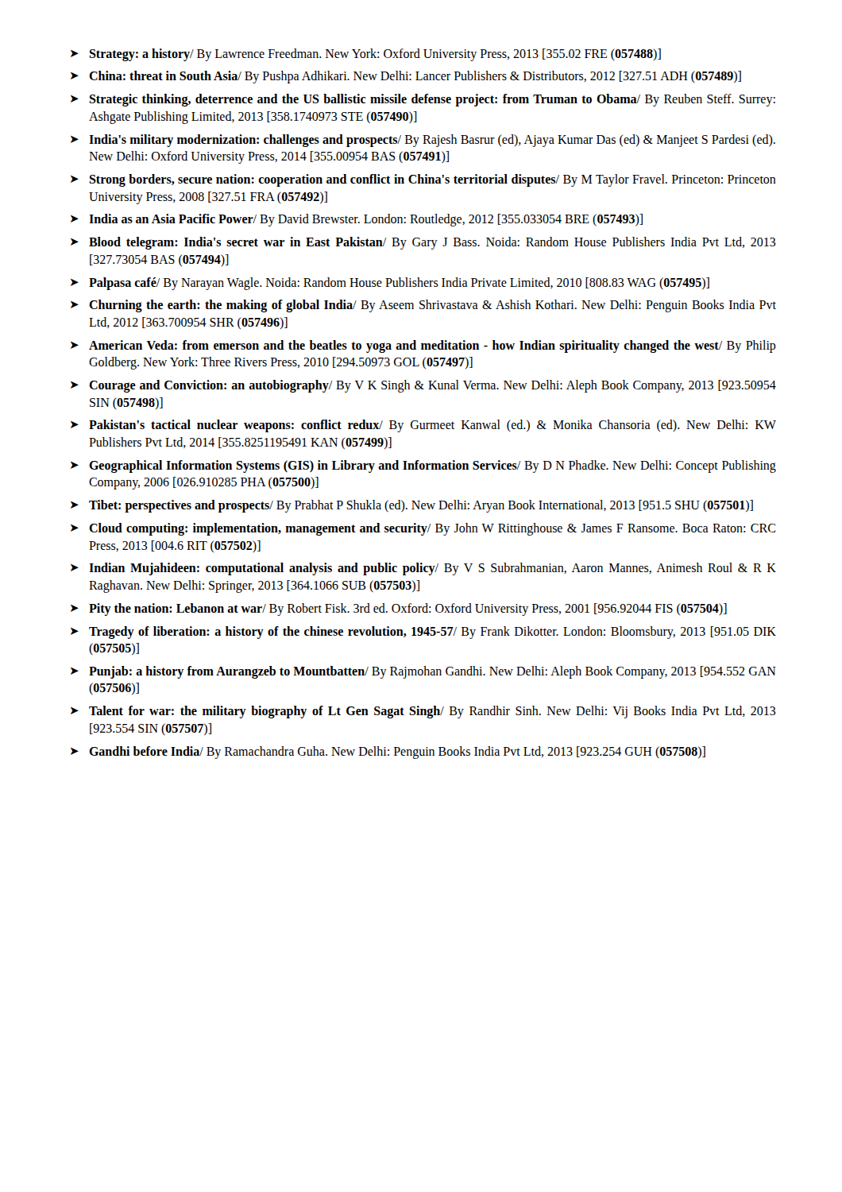Strategy: a history/ By Lawrence Freedman. New York: Oxford University Press, 2013 [355.02 FRE (057488)]
China: threat in South Asia/ By Pushpa Adhikari. New Delhi: Lancer Publishers & Distributors, 2012 [327.51 ADH (057489)]
Strategic thinking, deterrence and the US ballistic missile defense project: from Truman to Obama/ By Reuben Steff. Surrey: Ashgate Publishing Limited, 2013 [358.1740973 STE (057490)]
India's military modernization: challenges and prospects/ By Rajesh Basrur (ed), Ajaya Kumar Das (ed) & Manjeet S Pardesi (ed). New Delhi: Oxford University Press, 2014 [355.00954 BAS (057491)]
Strong borders, secure nation: cooperation and conflict in China's territorial disputes/ By M Taylor Fravel. Princeton: Princeton University Press, 2008 [327.51 FRA (057492)]
India as an Asia Pacific Power/ By David Brewster. London: Routledge, 2012 [355.033054 BRE (057493)]
Blood telegram: India's secret war in East Pakistan/ By Gary J Bass. Noida: Random House Publishers India Pvt Ltd, 2013 [327.73054 BAS (057494)]
Palpasa café/ By Narayan Wagle. Noida: Random House Publishers India Private Limited, 2010 [808.83 WAG (057495)]
Churning the earth: the making of global India/ By Aseem Shrivastava & Ashish Kothari. New Delhi: Penguin Books India Pvt Ltd, 2012 [363.700954 SHR (057496)]
American Veda: from emerson and the beatles to yoga and meditation - how Indian spirituality changed the west/ By Philip Goldberg. New York: Three Rivers Press, 2010 [294.50973 GOL (057497)]
Courage and Conviction: an autobiography/ By V K Singh & Kunal Verma. New Delhi: Aleph Book Company, 2013 [923.50954 SIN (057498)]
Pakistan's tactical nuclear weapons: conflict redux/ By Gurmeet Kanwal (ed.) & Monika Chansoria (ed). New Delhi: KW Publishers Pvt Ltd, 2014 [355.8251195491 KAN (057499)]
Geographical Information Systems (GIS) in Library and Information Services/ By D N Phadke. New Delhi: Concept Publishing Company, 2006 [026.910285 PHA (057500)]
Tibet: perspectives and prospects/ By Prabhat P Shukla (ed). New Delhi: Aryan Book International, 2013 [951.5 SHU (057501)]
Cloud computing: implementation, management and security/ By John W Rittinghouse & James F Ransome. Boca Raton: CRC Press, 2013 [004.6 RIT (057502)]
Indian Mujahideen: computational analysis and public policy/ By V S Subrahmanian, Aaron Mannes, Animesh Roul & R K Raghavan. New Delhi: Springer, 2013 [364.1066 SUB (057503)]
Pity the nation: Lebanon at war/ By Robert Fisk. 3rd ed. Oxford: Oxford University Press, 2001 [956.92044 FIS (057504)]
Tragedy of liberation: a history of the chinese revolution, 1945-57/ By Frank Dikotter. London: Bloomsbury, 2013 [951.05 DIK (057505)]
Punjab: a history from Aurangzeb to Mountbatten/ By Rajmohan Gandhi. New Delhi: Aleph Book Company, 2013 [954.552 GAN (057506)]
Talent for war: the military biography of Lt Gen Sagat Singh/ By Randhir Sinh. New Delhi: Vij Books India Pvt Ltd, 2013 [923.554 SIN (057507)]
Gandhi before India/ By Ramachandra Guha. New Delhi: Penguin Books India Pvt Ltd, 2013 [923.254 GUH (057508)]